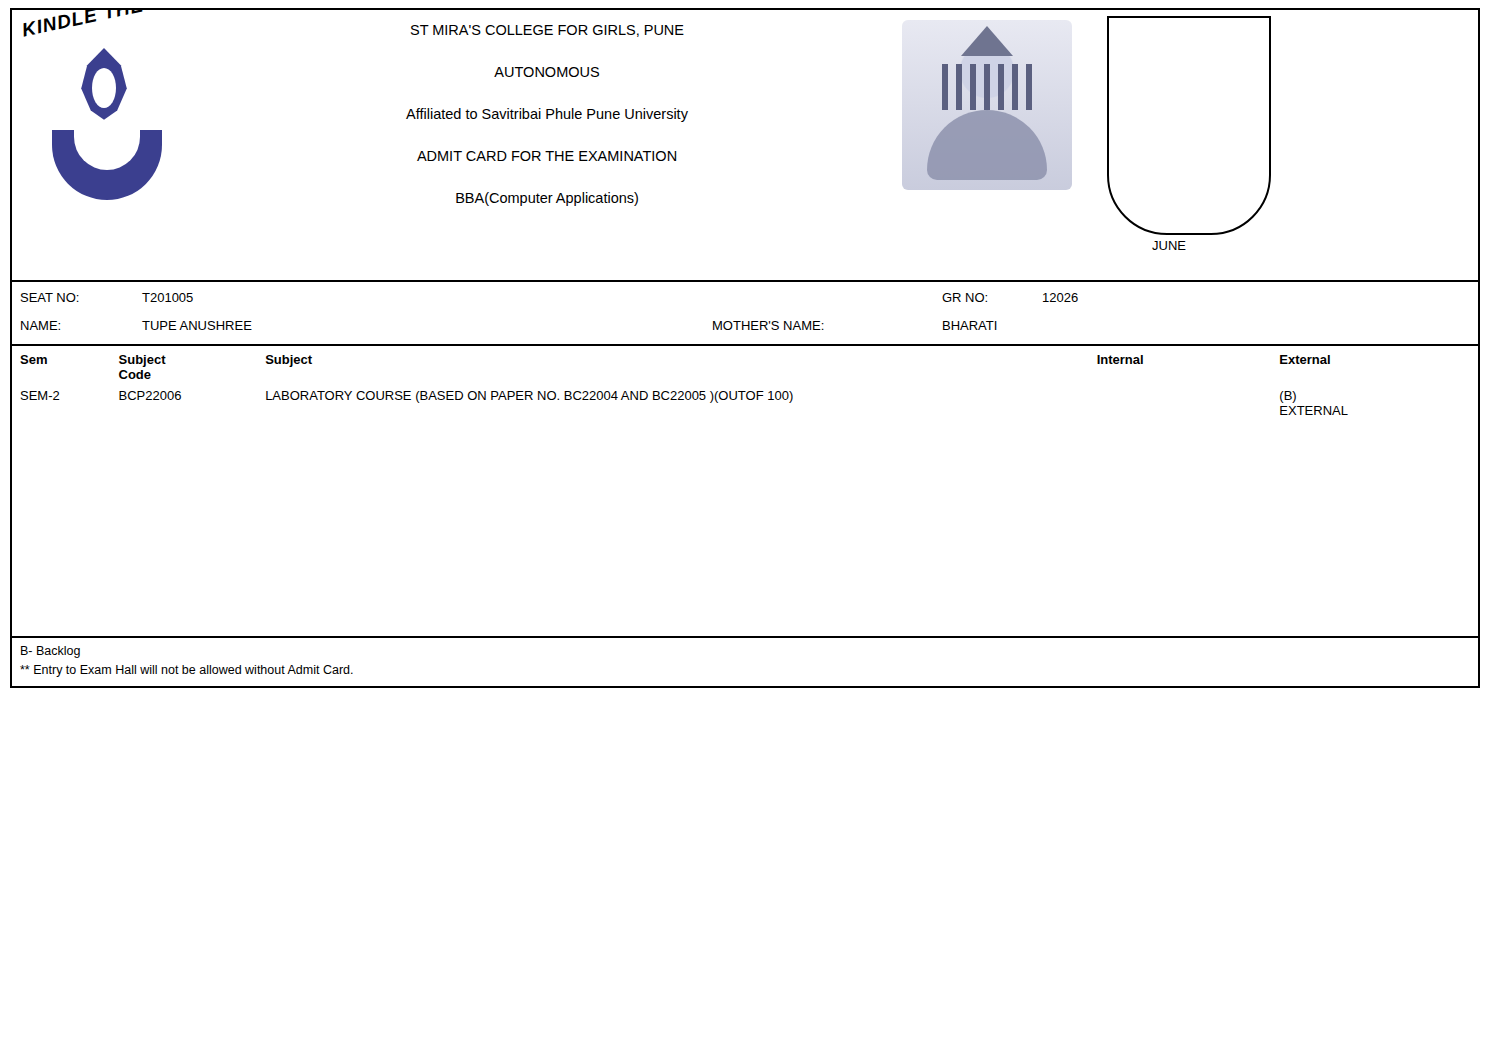KINDLE THE LIGHT
ST MIRA'S COLLEGE FOR GIRLS, PUNE
AUTONOMOUS
Affiliated to Savitribai Phule Pune University
ADMIT CARD FOR THE EXAMINATION
BBA(Computer Applications)
JUNE
SEAT NO:
T201005
NAME:
TUPE ANUSHREE
GR NO:
12026
MOTHER'S NAME:
BHARATI
| Sem | Subject Code | Subject | Internal | External |
| --- | --- | --- | --- | --- |
| SEM-2 | BCP22006 | LABORATORY COURSE (BASED ON PAPER NO. BC22004 AND BC22005 )(OUTOF 100) | | (B) EXTERNAL |
B- Backlog
** Entry to Exam Hall will not be allowed without Admit Card.